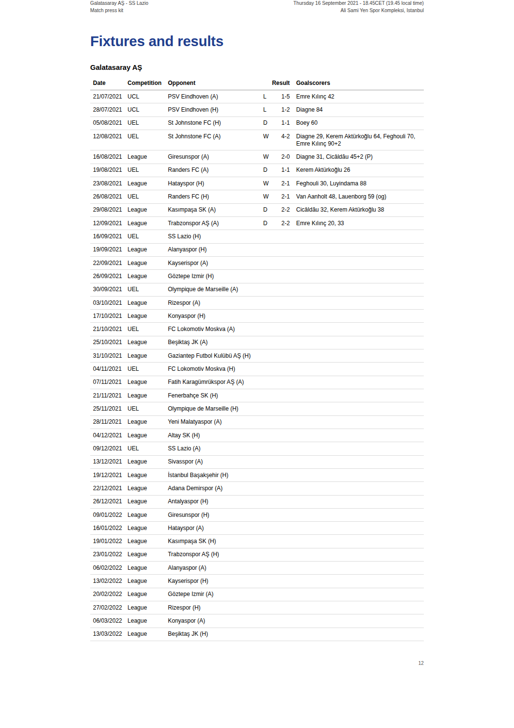Galatasaray AŞ - SS Lazio
Match press kit
Thursday 16 September 2021 - 18.45CET (19.45 local time)
Ali Sami Yen Spor Kompleksi, Istanbul
Fixtures and results
Galatasaray AŞ
| Date | Competition | Opponent | Result | Goalscorers |
| --- | --- | --- | --- | --- |
| 21/07/2021 | UCL | PSV Eindhoven (A) | L | 1-5 | Emre Kılınç 42 |
| 28/07/2021 | UCL | PSV Eindhoven (H) | L | 1-2 | Diagne 84 |
| 05/08/2021 | UEL | St Johnstone FC (H) | D | 1-1 | Boey 60 |
| 12/08/2021 | UEL | St Johnstone FC (A) | W | 4-2 | Diagne 29, Kerem Aktürkoğlu 64, Feghouli 70, Emre Kılınç 90+2 |
| 16/08/2021 | League | Giresunspor (A) | W | 2-0 | Diagne 31, Cicâldău 45+2 (P) |
| 19/08/2021 | UEL | Randers FC (A) | D | 1-1 | Kerem Aktürkoğlu 26 |
| 23/08/2021 | League | Hatayspor (H) | W | 2-1 | Feghouli 30, Luyindama 88 |
| 26/08/2021 | UEL | Randers FC (H) | W | 2-1 | Van Aanholt 48, Lauenborg 59 (og) |
| 29/08/2021 | League | Kasımpaşa SK (A) | D | 2-2 | Cicâldău 32, Kerem Aktürkoğlu 38 |
| 12/09/2021 | League | Trabzonspor AŞ (A) | D | 2-2 | Emre Kılınç 20, 33 |
| 16/09/2021 | UEL | SS Lazio (H) | | | |
| 19/09/2021 | League | Alanyaspor (H) | | | |
| 22/09/2021 | League | Kayserispor (A) | | | |
| 26/09/2021 | League | Göztepe Izmir (H) | | | |
| 30/09/2021 | UEL | Olympique de Marseille (A) | | | |
| 03/10/2021 | League | Rizespor (A) | | | |
| 17/10/2021 | League | Konyaspor (H) | | | |
| 21/10/2021 | UEL | FC Lokomotiv Moskva (A) | | | |
| 25/10/2021 | League | Beşiktaş JK (A) | | | |
| 31/10/2021 | League | Gaziantep Futbol Kulübü AŞ (H) | | | |
| 04/11/2021 | UEL | FC Lokomotiv Moskva (H) | | | |
| 07/11/2021 | League | Fatih Karagümrükspor AŞ (A) | | | |
| 21/11/2021 | League | Fenerbahçe SK (H) | | | |
| 25/11/2021 | UEL | Olympique de Marseille (H) | | | |
| 28/11/2021 | League | Yeni Malatyaspor (A) | | | |
| 04/12/2021 | League | Altay SK (H) | | | |
| 09/12/2021 | UEL | SS Lazio (A) | | | |
| 13/12/2021 | League | Sivasspor (A) | | | |
| 19/12/2021 | League | İstanbul Başakşehir (H) | | | |
| 22/12/2021 | League | Adana Demirspor (A) | | | |
| 26/12/2021 | League | Antalyaspor (H) | | | |
| 09/01/2022 | League | Giresunspor (H) | | | |
| 16/01/2022 | League | Hatayspor (A) | | | |
| 19/01/2022 | League | Kasımpaşa SK (H) | | | |
| 23/01/2022 | League | Trabzonspor AŞ (H) | | | |
| 06/02/2022 | League | Alanyaspor (A) | | | |
| 13/02/2022 | League | Kayserispor (H) | | | |
| 20/02/2022 | League | Göztepe Izmir (A) | | | |
| 27/02/2022 | League | Rizespor (H) | | | |
| 06/03/2022 | League | Konyaspor (A) | | | |
| 13/03/2022 | League | Beşiktaş JK (H) | | | |
12